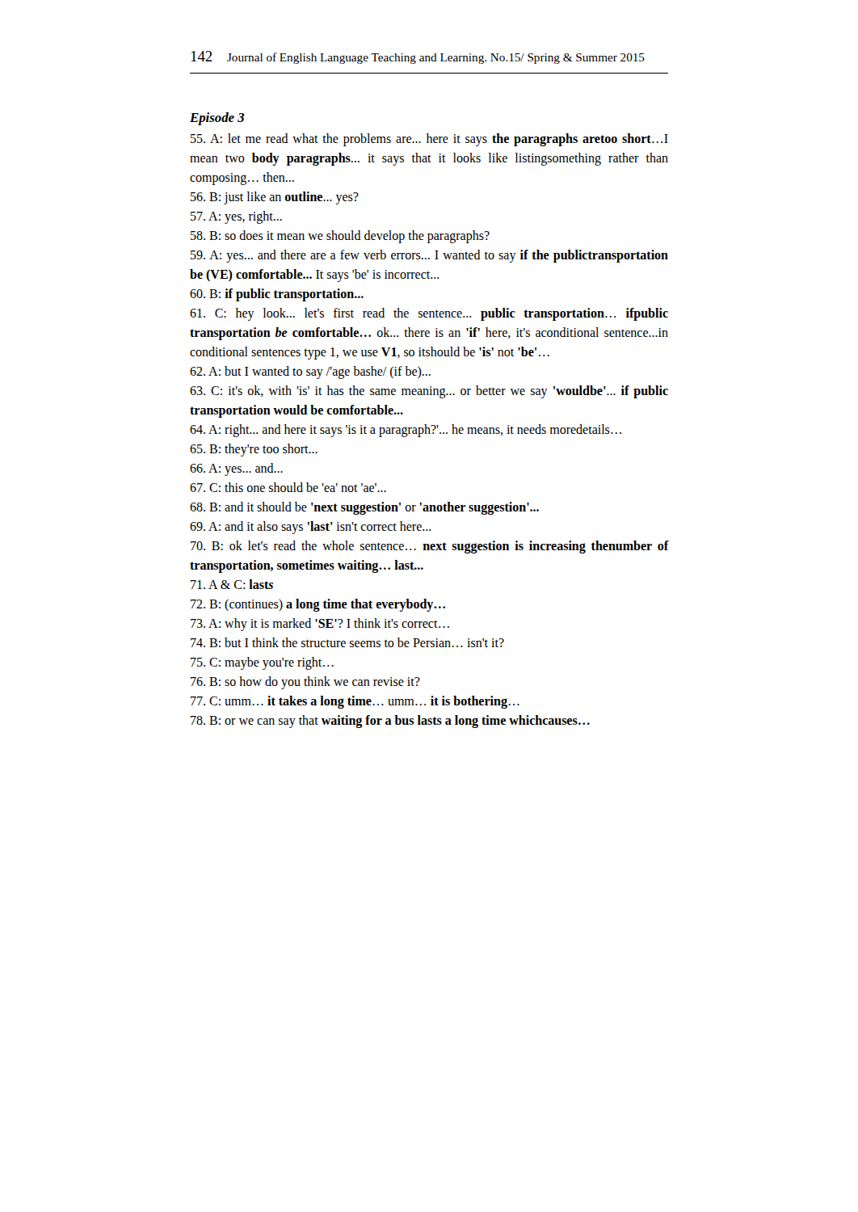142 Journal of English Language Teaching and Learning. No.15/ Spring & Summer 2015
Episode 3
55. A: let me read what the problems are... here it says the paragraphs aretoo short…I mean two body paragraphs... it says that it looks like listingsomething rather than composing… then...
56. B: just like an outline... yes?
57. A: yes, right...
58. B: so does it mean we should develop the paragraphs?
59. A: yes... and there are a few verb errors... I wanted to say if the publictransportation be (VE) comfortable... It says 'be' is incorrect...
60. B: if public transportation...
61. C: hey look... let's first read the sentence... public transportation… ifpublic transportation be comfortable… ok... there is an 'if' here, it's aconditional sentence...in conditional sentences type 1, we use V1, so itshould be 'is' not 'be'…
62. A: but I wanted to say /'age bashe/ (if be)...
63. C: it's ok, with 'is' it has the same meaning... or better we say 'wouldbe'... if public transportation would be comfortable...
64. A: right... and here it says 'is it a paragraph?'... he means, it needs moredetails…
65. B: they're too short...
66. A: yes... and...
67. C: this one should be 'ea' not 'ae'...
68. B: and it should be 'next suggestion' or 'another suggestion'...
69. A: and it also says 'last' isn't correct here...
70. B: ok let's read the whole sentence… next suggestion is increasing thenumber of transportation, sometimes waiting… last...
71. A & C: lasts
72. B: (continues) a long time that everybody…
73. A: why it is marked 'SE'? I think it's correct…
74. B: but I think the structure seems to be Persian… isn't it?
75. C: maybe you're right…
76. B: so how do you think we can revise it?
77. C: umm… it takes a long time… umm… it is bothering…
78. B: or we can say that waiting for a bus lasts a long time whichcauses…